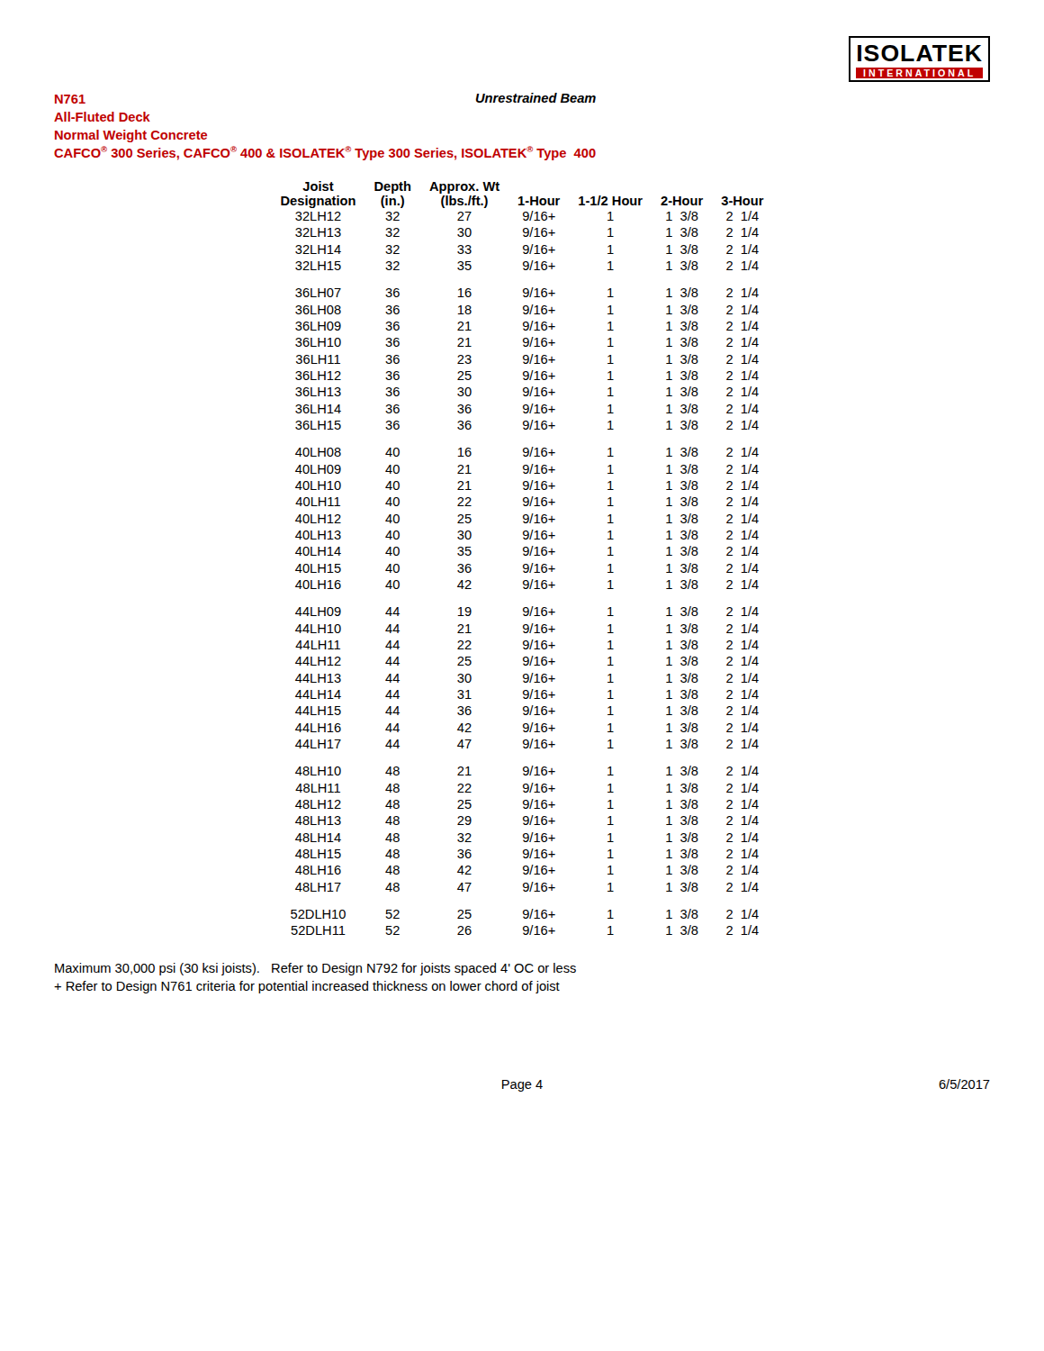ISOLATEK
INTERNATIONAL
N761
All-Fluted Deck
Normal Weight Concrete
CAFCO® 300 Series, CAFCO® 400 & ISOLATEK® Type 300 Series, ISOLATEK® Type 400
Unrestrained Beam
| Joist | Depth | Approx. Wt | | | | |
| --- | --- | --- | --- | --- | --- | --- |
| Designation | (in.) | (lbs./ft.) | 1-Hour | 1-1/2 Hour | 2-Hour | 3-Hour |
| 32LH12 | 32 | 27 | 9/16+ | 1 | 1 3/8 | 2 1/4 |
| 32LH13 | 32 | 30 | 9/16+ | 1 | 1 3/8 | 2 1/4 |
| 32LH14 | 32 | 33 | 9/16+ | 1 | 1 3/8 | 2 1/4 |
| 32LH15 | 32 | 35 | 9/16+ | 1 | 1 3/8 | 2 1/4 |
| 36LH07 | 36 | 16 | 9/16+ | 1 | 1 3/8 | 2 1/4 |
| 36LH08 | 36 | 18 | 9/16+ | 1 | 1 3/8 | 2 1/4 |
| 36LH09 | 36 | 21 | 9/16+ | 1 | 1 3/8 | 2 1/4 |
| 36LH10 | 36 | 21 | 9/16+ | 1 | 1 3/8 | 2 1/4 |
| 36LH11 | 36 | 23 | 9/16+ | 1 | 1 3/8 | 2 1/4 |
| 36LH12 | 36 | 25 | 9/16+ | 1 | 1 3/8 | 2 1/4 |
| 36LH13 | 36 | 30 | 9/16+ | 1 | 1 3/8 | 2 1/4 |
| 36LH14 | 36 | 36 | 9/16+ | 1 | 1 3/8 | 2 1/4 |
| 36LH15 | 36 | 36 | 9/16+ | 1 | 1 3/8 | 2 1/4 |
| 40LH08 | 40 | 16 | 9/16+ | 1 | 1 3/8 | 2 1/4 |
| 40LH09 | 40 | 21 | 9/16+ | 1 | 1 3/8 | 2 1/4 |
| 40LH10 | 40 | 21 | 9/16+ | 1 | 1 3/8 | 2 1/4 |
| 40LH11 | 40 | 22 | 9/16+ | 1 | 1 3/8 | 2 1/4 |
| 40LH12 | 40 | 25 | 9/16+ | 1 | 1 3/8 | 2 1/4 |
| 40LH13 | 40 | 30 | 9/16+ | 1 | 1 3/8 | 2 1/4 |
| 40LH14 | 40 | 35 | 9/16+ | 1 | 1 3/8 | 2 1/4 |
| 40LH15 | 40 | 36 | 9/16+ | 1 | 1 3/8 | 2 1/4 |
| 40LH16 | 40 | 42 | 9/16+ | 1 | 1 3/8 | 2 1/4 |
| 44LH09 | 44 | 19 | 9/16+ | 1 | 1 3/8 | 2 1/4 |
| 44LH10 | 44 | 21 | 9/16+ | 1 | 1 3/8 | 2 1/4 |
| 44LH11 | 44 | 22 | 9/16+ | 1 | 1 3/8 | 2 1/4 |
| 44LH12 | 44 | 25 | 9/16+ | 1 | 1 3/8 | 2 1/4 |
| 44LH13 | 44 | 30 | 9/16+ | 1 | 1 3/8 | 2 1/4 |
| 44LH14 | 44 | 31 | 9/16+ | 1 | 1 3/8 | 2 1/4 |
| 44LH15 | 44 | 36 | 9/16+ | 1 | 1 3/8 | 2 1/4 |
| 44LH16 | 44 | 42 | 9/16+ | 1 | 1 3/8 | 2 1/4 |
| 44LH17 | 44 | 47 | 9/16+ | 1 | 1 3/8 | 2 1/4 |
| 48LH10 | 48 | 21 | 9/16+ | 1 | 1 3/8 | 2 1/4 |
| 48LH11 | 48 | 22 | 9/16+ | 1 | 1 3/8 | 2 1/4 |
| 48LH12 | 48 | 25 | 9/16+ | 1 | 1 3/8 | 2 1/4 |
| 48LH13 | 48 | 29 | 9/16+ | 1 | 1 3/8 | 2 1/4 |
| 48LH14 | 48 | 32 | 9/16+ | 1 | 1 3/8 | 2 1/4 |
| 48LH15 | 48 | 36 | 9/16+ | 1 | 1 3/8 | 2 1/4 |
| 48LH16 | 48 | 42 | 9/16+ | 1 | 1 3/8 | 2 1/4 |
| 48LH17 | 48 | 47 | 9/16+ | 1 | 1 3/8 | 2 1/4 |
| 52DLH10 | 52 | 25 | 9/16+ | 1 | 1 3/8 | 2 1/4 |
| 52DLH11 | 52 | 26 | 9/16+ | 1 | 1 3/8 | 2 1/4 |
Maximum 30,000 psi (30 ksi joists). Refer to Design N792 for joists spaced 4' OC or less
+ Refer to Design N761 criteria for potential increased thickness on lower chord of joist
Page 4
6/5/2017